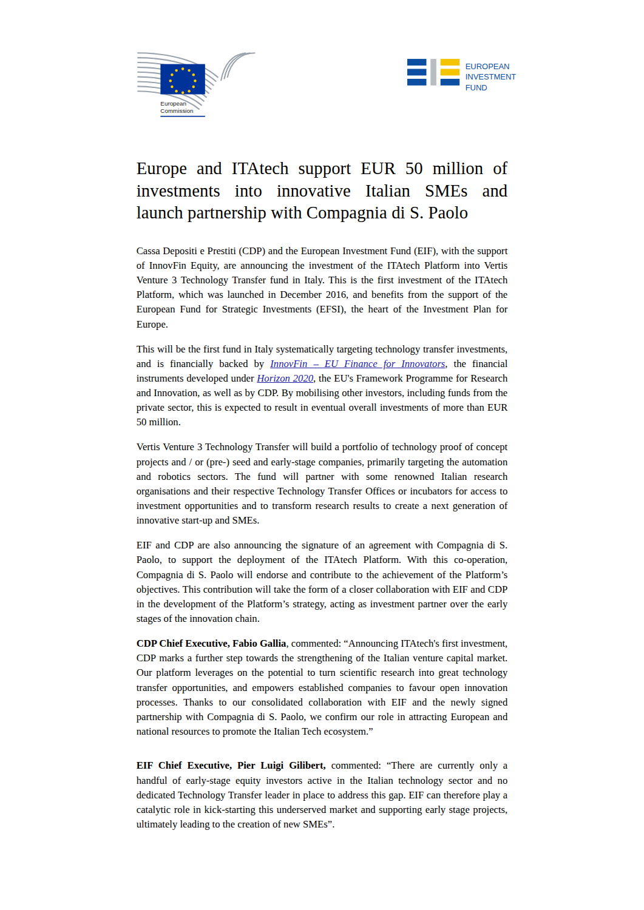European Commission
EUROPEAN INVESTMENT FUND
Europe and ITAtech support EUR 50 million of investments into innovative Italian SMEs and launch partnership with Compagnia di S. Paolo
Cassa Depositi e Prestiti (CDP) and the European Investment Fund (EIF), with the support of InnovFin Equity, are announcing the investment of the ITAtech Platform into Vertis Venture 3 Technology Transfer fund in Italy. This is the first investment of the ITAtech Platform, which was launched in December 2016, and benefits from the support of the European Fund for Strategic Investments (EFSI), the heart of the Investment Plan for Europe.
This will be the first fund in Italy systematically targeting technology transfer investments, and is financially backed by InnovFin – EU Finance for Innovators, the financial instruments developed under Horizon 2020, the EU's Framework Programme for Research and Innovation, as well as by CDP. By mobilising other investors, including funds from the private sector, this is expected to result in eventual overall investments of more than EUR 50 million.
Vertis Venture 3 Technology Transfer will build a portfolio of technology proof of concept projects and / or (pre-) seed and early-stage companies, primarily targeting the automation and robotics sectors. The fund will partner with some renowned Italian research organisations and their respective Technology Transfer Offices or incubators for access to investment opportunities and to transform research results to create a next generation of innovative start-up and SMEs.
EIF and CDP are also announcing the signature of an agreement with Compagnia di S. Paolo, to support the deployment of the ITAtech Platform. With this co-operation, Compagnia di S. Paolo will endorse and contribute to the achievement of the Platform’s objectives. This contribution will take the form of a closer collaboration with EIF and CDP in the development of the Platform’s strategy, acting as investment partner over the early stages of the innovation chain.
CDP Chief Executive, Fabio Gallia, commented: “Announcing ITAtech's first investment, CDP marks a further step towards the strengthening of the Italian venture capital market. Our platform leverages on the potential to turn scientific research into great technology transfer opportunities, and empowers established companies to favour open innovation processes. Thanks to our consolidated collaboration with EIF and the newly signed partnership with Compagnia di S. Paolo, we confirm our role in attracting European and national resources to promote the Italian Tech ecosystem.”
EIF Chief Executive, Pier Luigi Gilibert, commented: “There are currently only a handful of early-stage equity investors active in the Italian technology sector and no dedicated Technology Transfer leader in place to address this gap. EIF can therefore play a catalytic role in kick-starting this underserved market and supporting early stage projects, ultimately leading to the creation of new SMEs”.